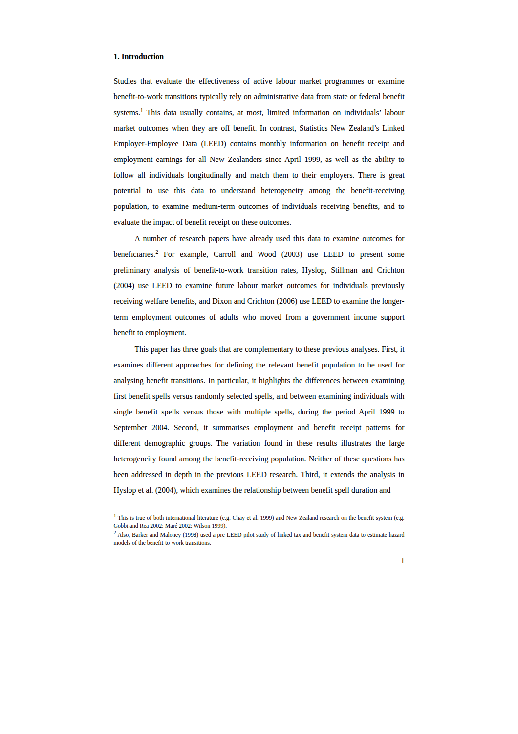1. Introduction
Studies that evaluate the effectiveness of active labour market programmes or examine benefit-to-work transitions typically rely on administrative data from state or federal benefit systems.1 This data usually contains, at most, limited information on individuals’ labour market outcomes when they are off benefit. In contrast, Statistics New Zealand’s Linked Employer-Employee Data (LEED) contains monthly information on benefit receipt and employment earnings for all New Zealanders since April 1999, as well as the ability to follow all individuals longitudinally and match them to their employers. There is great potential to use this data to understand heterogeneity among the benefit-receiving population, to examine medium-term outcomes of individuals receiving benefits, and to evaluate the impact of benefit receipt on these outcomes.
A number of research papers have already used this data to examine outcomes for beneficiaries.2 For example, Carroll and Wood (2003) use LEED to present some preliminary analysis of benefit-to-work transition rates, Hyslop, Stillman and Crichton (2004) use LEED to examine future labour market outcomes for individuals previously receiving welfare benefits, and Dixon and Crichton (2006) use LEED to examine the longer-term employment outcomes of adults who moved from a government income support benefit to employment.
This paper has three goals that are complementary to these previous analyses. First, it examines different approaches for defining the relevant benefit population to be used for analysing benefit transitions. In particular, it highlights the differences between examining first benefit spells versus randomly selected spells, and between examining individuals with single benefit spells versus those with multiple spells, during the period April 1999 to September 2004. Second, it summarises employment and benefit receipt patterns for different demographic groups. The variation found in these results illustrates the large heterogeneity found among the benefit-receiving population. Neither of these questions has been addressed in depth in the previous LEED research. Third, it extends the analysis in Hyslop et al. (2004), which examines the relationship between benefit spell duration and
1 This is true of both international literature (e.g. Chay et al. 1999) and New Zealand research on the benefit system (e.g. Gobbi and Rea 2002; Maré 2002; Wilson 1999).
2 Also, Barker and Maloney (1998) used a pre-LEED pilot study of linked tax and benefit system data to estimate hazard models of the benefit-to-work transitions.
1